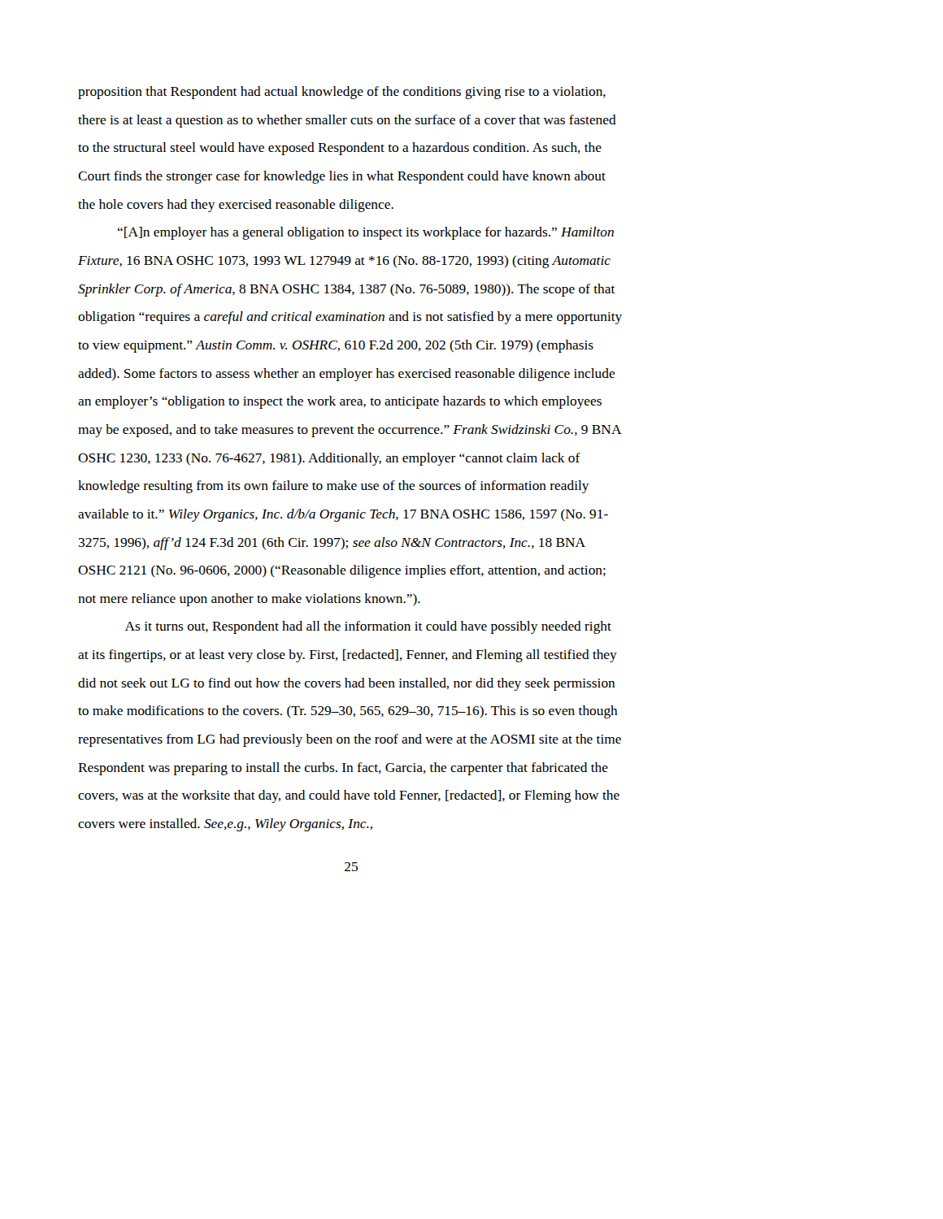proposition that Respondent had actual knowledge of the conditions giving rise to a violation, there is at least a question as to whether smaller cuts on the surface of a cover that was fastened to the structural steel would have exposed Respondent to a hazardous condition. As such, the Court finds the stronger case for knowledge lies in what Respondent could have known about the hole covers had they exercised reasonable diligence.
“[A]n employer has a general obligation to inspect its workplace for hazards.” Hamilton Fixture, 16 BNA OSHC 1073, 1993 WL 127949 at *16 (No. 88-1720, 1993) (citing Automatic Sprinkler Corp. of America, 8 BNA OSHC 1384, 1387 (No. 76-5089, 1980)). The scope of that obligation “requires a careful and critical examination and is not satisfied by a mere opportunity to view equipment.” Austin Comm. v. OSHRC, 610 F.2d 200, 202 (5th Cir. 1979) (emphasis added). Some factors to assess whether an employer has exercised reasonable diligence include an employer’s “obligation to inspect the work area, to anticipate hazards to which employees may be exposed, and to take measures to prevent the occurrence.” Frank Swidzinski Co., 9 BNA OSHC 1230, 1233 (No. 76-4627, 1981). Additionally, an employer “cannot claim lack of knowledge resulting from its own failure to make use of the sources of information readily available to it.” Wiley Organics, Inc. d/b/a Organic Tech, 17 BNA OSHC 1586, 1597 (No. 91-3275, 1996), aff’d 124 F.3d 201 (6th Cir. 1997); see also N&N Contractors, Inc., 18 BNA OSHC 2121 (No. 96-0606, 2000) (“Reasonable diligence implies effort, attention, and action; not mere reliance upon another to make violations known.”).
As it turns out, Respondent had all the information it could have possibly needed right at its fingertips, or at least very close by. First, [redacted], Fenner, and Fleming all testified they did not seek out LG to find out how the covers had been installed, nor did they seek permission to make modifications to the covers. (Tr. 529–30, 565, 629–30, 715–16). This is so even though representatives from LG had previously been on the roof and were at the AOSMI site at the time Respondent was preparing to install the curbs. In fact, Garcia, the carpenter that fabricated the covers, was at the worksite that day, and could have told Fenner, [redacted], or Fleming how the covers were installed. See,e.g., Wiley Organics, Inc.,
25